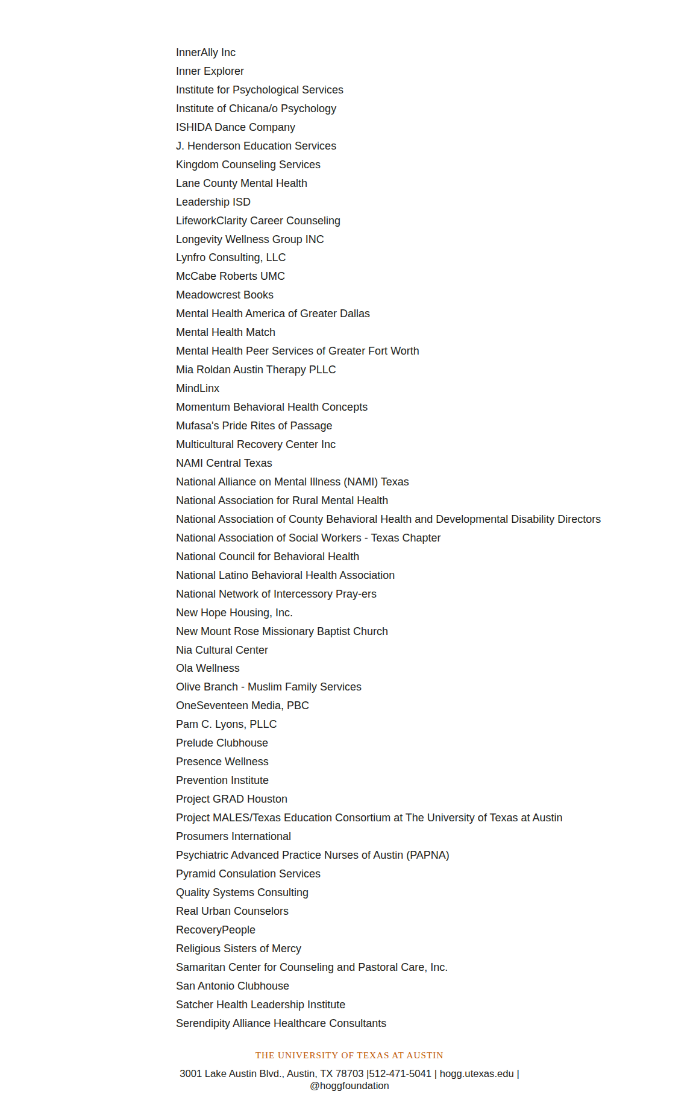InnerAlly Inc
Inner Explorer
Institute for Psychological Services
Institute of Chicana/o Psychology
ISHIDA Dance Company
J. Henderson Education Services
Kingdom Counseling Services
Lane County Mental Health
Leadership ISD
LifeworkClarity Career Counseling
Longevity Wellness Group INC
Lynfro Consulting, LLC
McCabe Roberts UMC
Meadowcrest Books
Mental Health America of Greater Dallas
Mental Health Match
Mental Health Peer Services of Greater Fort Worth
Mia Roldan Austin Therapy PLLC
MindLinx
Momentum Behavioral Health Concepts
Mufasa's Pride Rites of Passage
Multicultural Recovery Center Inc
NAMI Central Texas
National Alliance on Mental Illness (NAMI) Texas
National Association for Rural Mental Health
National Association of County Behavioral Health and Developmental Disability Directors
National Association of Social Workers - Texas Chapter
National Council for Behavioral Health
National Latino Behavioral Health Association
National Network of Intercessory Pray-ers
New Hope Housing, Inc.
New Mount Rose Missionary Baptist Church
Nia Cultural Center
Ola Wellness
Olive Branch - Muslim Family Services
OneSeventeen Media, PBC
Pam C. Lyons, PLLC
Prelude Clubhouse
Presence Wellness
Prevention Institute
Project GRAD Houston
Project MALES/Texas Education Consortium at The University of Texas at Austin
Prosumers International
Psychiatric Advanced Practice Nurses of Austin (PAPNA)
Pyramid Consulation Services
Quality Systems Consulting
Real Urban Counselors
RecoveryPeople
Religious Sisters of Mercy
Samaritan Center for Counseling and Pastoral Care, Inc.
San Antonio Clubhouse
Satcher Health Leadership Institute
Serendipity Alliance Healthcare Consultants
THE UNIVERSITY OF TEXAS AT AUSTIN
3001 Lake Austin Blvd., Austin, TX 78703 |512-471-5041 | hogg.utexas.edu | @hoggfoundation